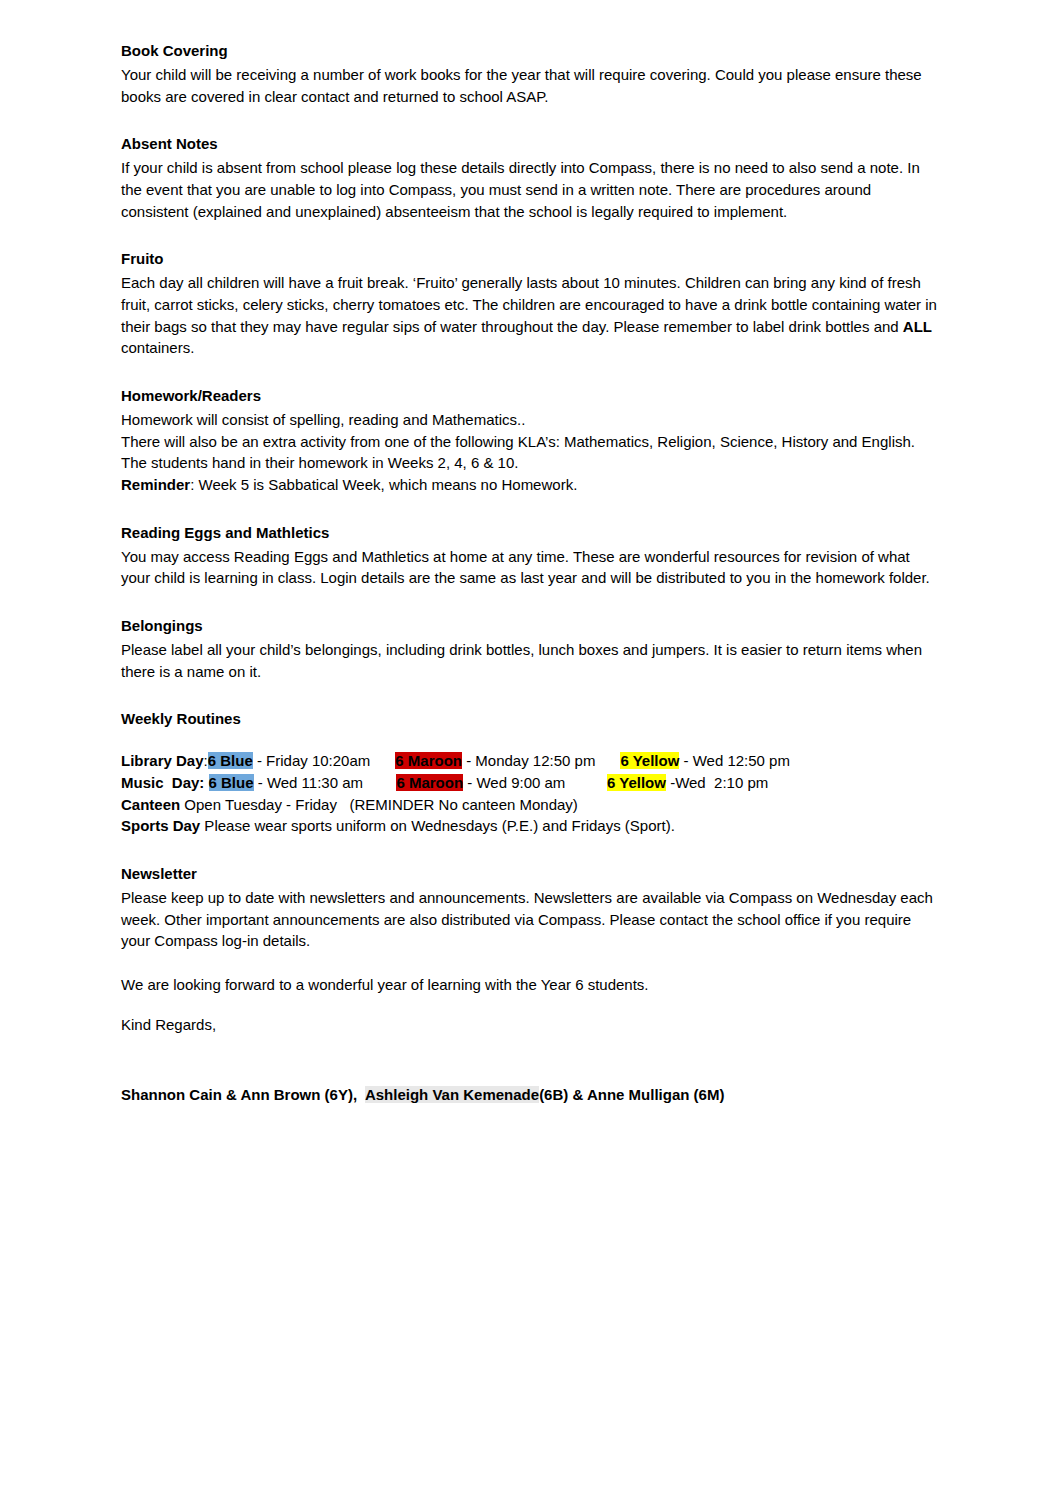Book Covering
Your child will be receiving a number of work books for the year that will require covering. Could you please ensure these books are covered in clear contact and returned to school ASAP.
Absent Notes
If your child is absent from school please log these details directly into Compass, there is no need to also send a note. In the event that you are unable to log into Compass, you must send in a written note. There are procedures around consistent (explained and unexplained) absenteeism that the school is legally required to implement.
Fruito
Each day all children will have a fruit break. ‘Fruito’ generally lasts about 10 minutes. Children can bring any kind of fresh fruit, carrot sticks, celery sticks, cherry tomatoes etc. The children are encouraged to have a drink bottle containing water in their bags so that they may have regular sips of water throughout the day. Please remember to label drink bottles and ALL containers.
Homework/Readers
Homework will consist of spelling, reading and Mathematics..
There will also be an extra activity from one of the following KLA’s: Mathematics, Religion, Science, History and English. The students hand in their homework in Weeks 2, 4, 6 & 10.
Reminder: Week 5 is Sabbatical Week, which means no Homework.
Reading Eggs and Mathletics
You may access Reading Eggs and Mathletics at home at any time. These are wonderful resources for revision of what your child is learning in class. Login details are the same as last year and will be distributed to you in the homework folder.
Belongings
Please label all your child’s belongings, including drink bottles, lunch boxes and jumpers. It is easier to return items when there is a name on it.
Weekly Routines
Library Day:6 Blue - Friday 10:20am 6 Maroon - Monday 12:50 pm 6 Yellow - Wed 12:50 pm
Music Day: 6 Blue - Wed 11:30 am 6 Maroon - Wed 9:00 am 6 Yellow -Wed 2:10 pm
Canteen Open Tuesday - Friday (REMINDER No canteen Monday)
Sports Day Please wear sports uniform on Wednesdays (P.E.) and Fridays (Sport).
Newsletter
Please keep up to date with newsletters and announcements. Newsletters are available via Compass on Wednesday each week. Other important announcements are also distributed via Compass. Please contact the school office if you require your Compass log-in details.
We are looking forward to a wonderful year of learning with the Year 6 students.
Kind Regards,
Shannon Cain & Ann Brown (6Y), Ashleigh Van Kemenade(6B) & Anne Mulligan (6M)